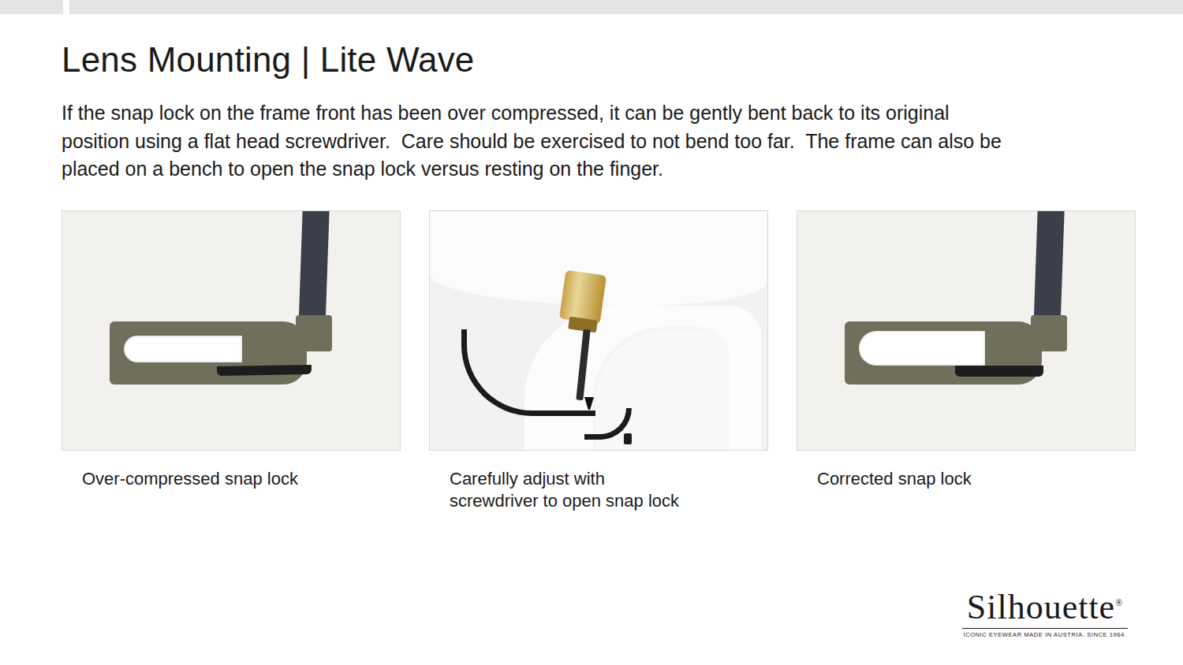Lens Mounting | Lite Wave
If the snap lock on the frame front has been over compressed, it can be gently bent back to its original position using a flat head screwdriver. Care should be exercised to not bend too far. The frame can also be placed on a bench to open the snap lock versus resting on the finger.
Over-compressed snap lock
Carefully adjust with
screwdriver to open snap lock
Corrected snap lock
Silhouette®
Iconic Eyewear Made in Austria. Since 1964.